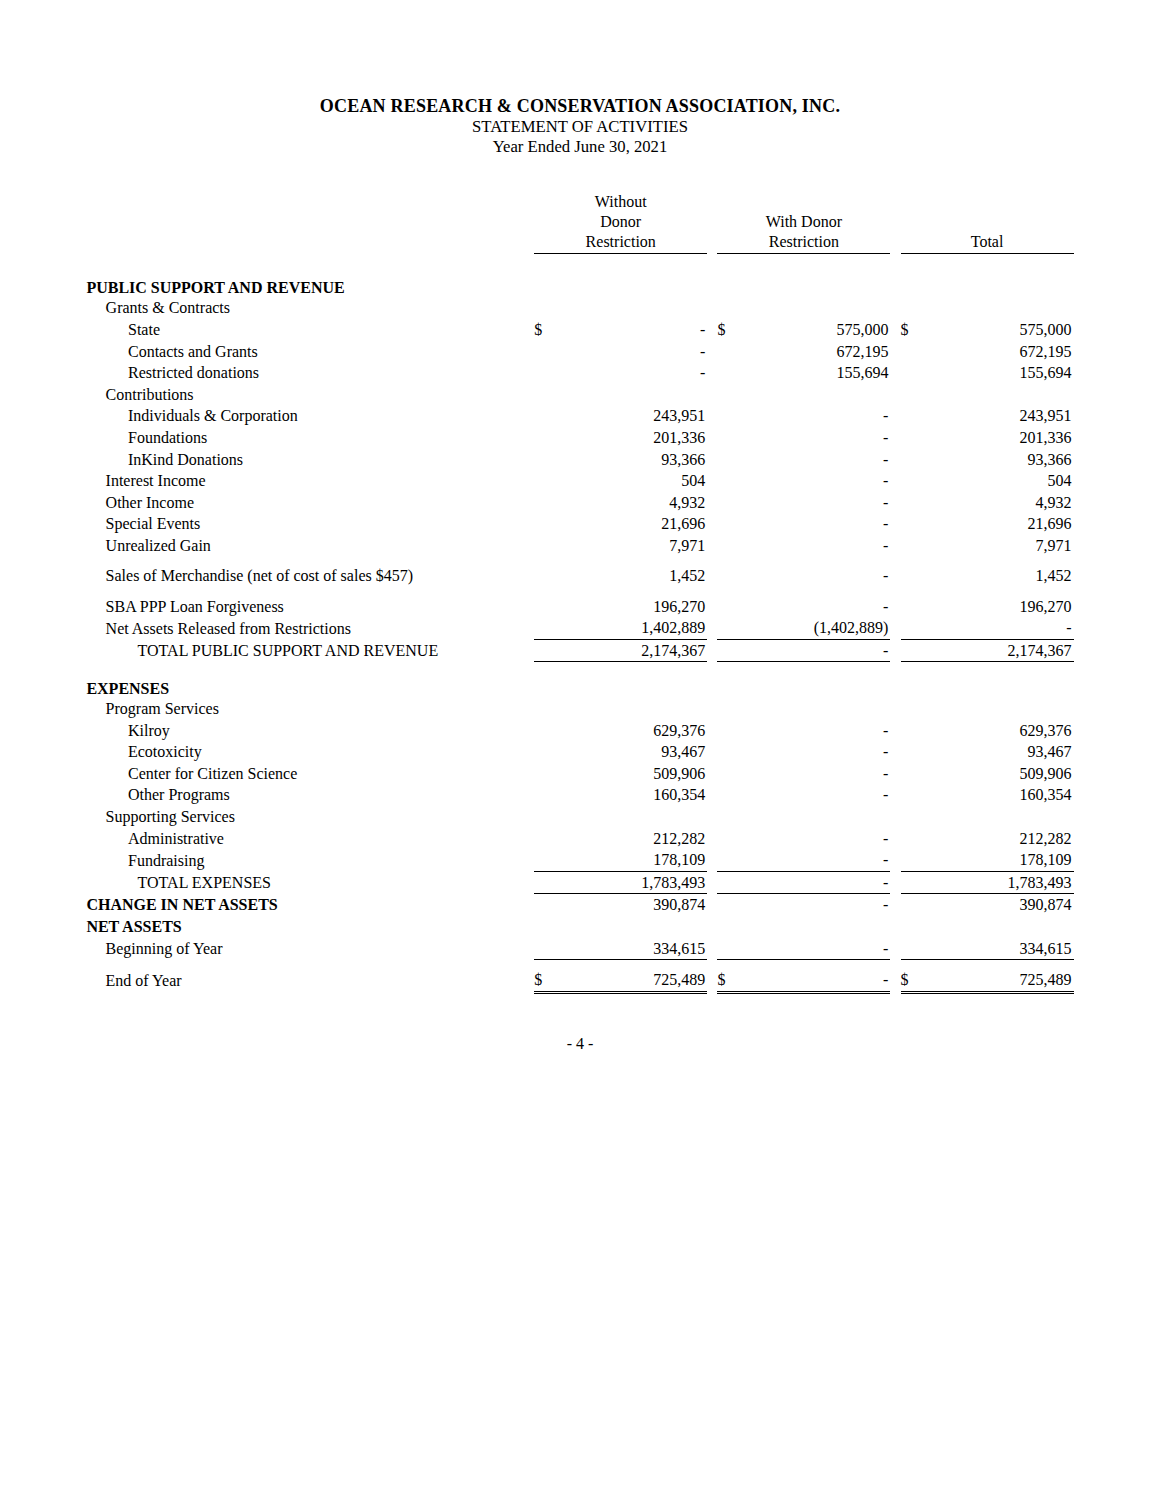OCEAN RESEARCH & CONSERVATION ASSOCIATION, INC.
STATEMENT OF ACTIVITIES
Year Ended June 30, 2021
| | Without Donor Restriction | | With Donor Restriction | | Total |
| --- | --- | --- | --- | --- | --- |
| PUBLIC SUPPORT AND REVENUE | |
| Grants & Contracts | |
| State | $ | - | | $ | 575,000 | | $ | 575,000 |
| Contacts and Grants | | - | | | 672,195 | | | 672,195 |
| Restricted donations | | - | | | 155,694 | | | 155,694 |
| Contributions | |
| Individuals & Corporation | | 243,951 | | | - | | | 243,951 |
| Foundations | | 201,336 | | | - | | | 201,336 |
| InKind Donations | | 93,366 | | | - | | | 93,366 |
| Interest Income | | 504 | | | - | | | 504 |
| Other Income | | 4,932 | | | - | | | 4,932 |
| Special Events | | 21,696 | | | - | | | 21,696 |
| Unrealized Gain | | 7,971 | | | - | | | 7,971 |
| Sales of Merchandise (net of cost of sales $457) | | 1,452 | | | - | | | 1,452 |
| SBA PPP Loan Forgiveness | | 196,270 | | | - | | | 196,270 |
| Net Assets Released from Restrictions | | 1,402,889 | | | (1,402,889) | | | - |
| TOTAL PUBLIC SUPPORT AND REVENUE | | 2,174,367 | | | - | | | 2,174,367 |
| EXPENSES | |
| Program Services | |
| Kilroy | | 629,376 | | | - | | | 629,376 |
| Ecotoxicity | | 93,467 | | | - | | | 93,467 |
| Center for Citizen Science | | 509,906 | | | - | | | 509,906 |
| Other Programs | | 160,354 | | | - | | | 160,354 |
| Supporting Services | |
| Administrative | | 212,282 | | | - | | | 212,282 |
| Fundraising | | 178,109 | | | - | | | 178,109 |
| TOTAL EXPENSES | | 1,783,493 | | | - | | | 1,783,493 |
| CHANGE IN NET ASSETS | | 390,874 | | | - | | | 390,874 |
| NET ASSETS | |
| Beginning of Year | | 334,615 | | | - | | | 334,615 |
| End of Year | $ | 725,489 | | $ | - | | $ | 725,489 |
- 4 -